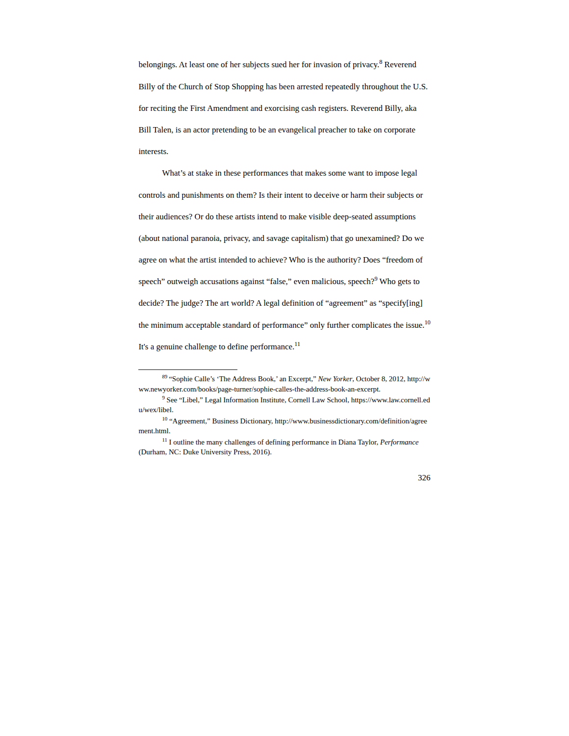belongings. At least one of her subjects sued her for invasion of privacy.8 Reverend Billy of the Church of Stop Shopping has been arrested repeatedly throughout the U.S. for reciting the First Amendment and exorcising cash registers. Reverend Billy, aka Bill Talen, is an actor pretending to be an evangelical preacher to take on corporate interests.
What’s at stake in these performances that makes some want to impose legal controls and punishments on them? Is their intent to deceive or harm their subjects or their audiences? Or do these artists intend to make visible deep-seated assumptions (about national paranoia, privacy, and savage capitalism) that go unexamined? Do we agree on what the artist intended to achieve? Who is the authority? Does “freedom of speech” outweigh accusations against “false,” even malicious, speech?9 Who gets to decide? The judge? The art world? A legal definition of “agreement” as “specify[ing] the minimum acceptable standard of performance” only further complicates the issue.10 It's a genuine challenge to define performance.11
89 “Sophie Calle’s ‘The Address Book,’ an Excerpt,” New Yorker, October 8, 2012, http://www.newyorker.com/books/page-turner/sophie-calles-the-address-book-an-excerpt.
9 See “Libel,” Legal Information Institute, Cornell Law School, https://www.law.cornell.edu/wex/libel.
10 “Agreement,” Business Dictionary, http://www.businessdictionary.com/definition/agreement.html.
11 I outline the many challenges of defining performance in Diana Taylor, Performance (Durham, NC: Duke University Press, 2016).
326